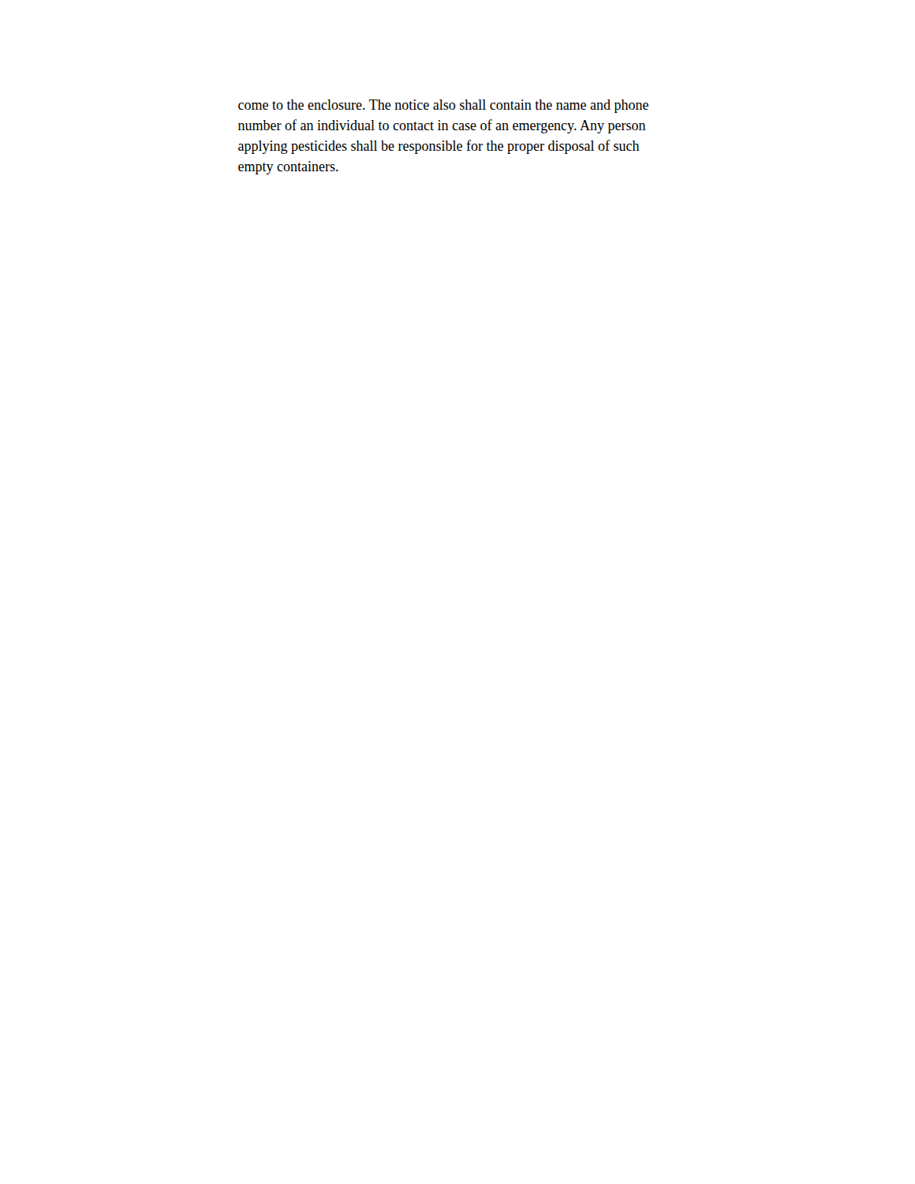come to the enclosure. The notice also shall contain the name and phone number of an individual to contact in case of an emergency. Any person applying pesticides shall be responsible for the proper disposal of such empty containers.